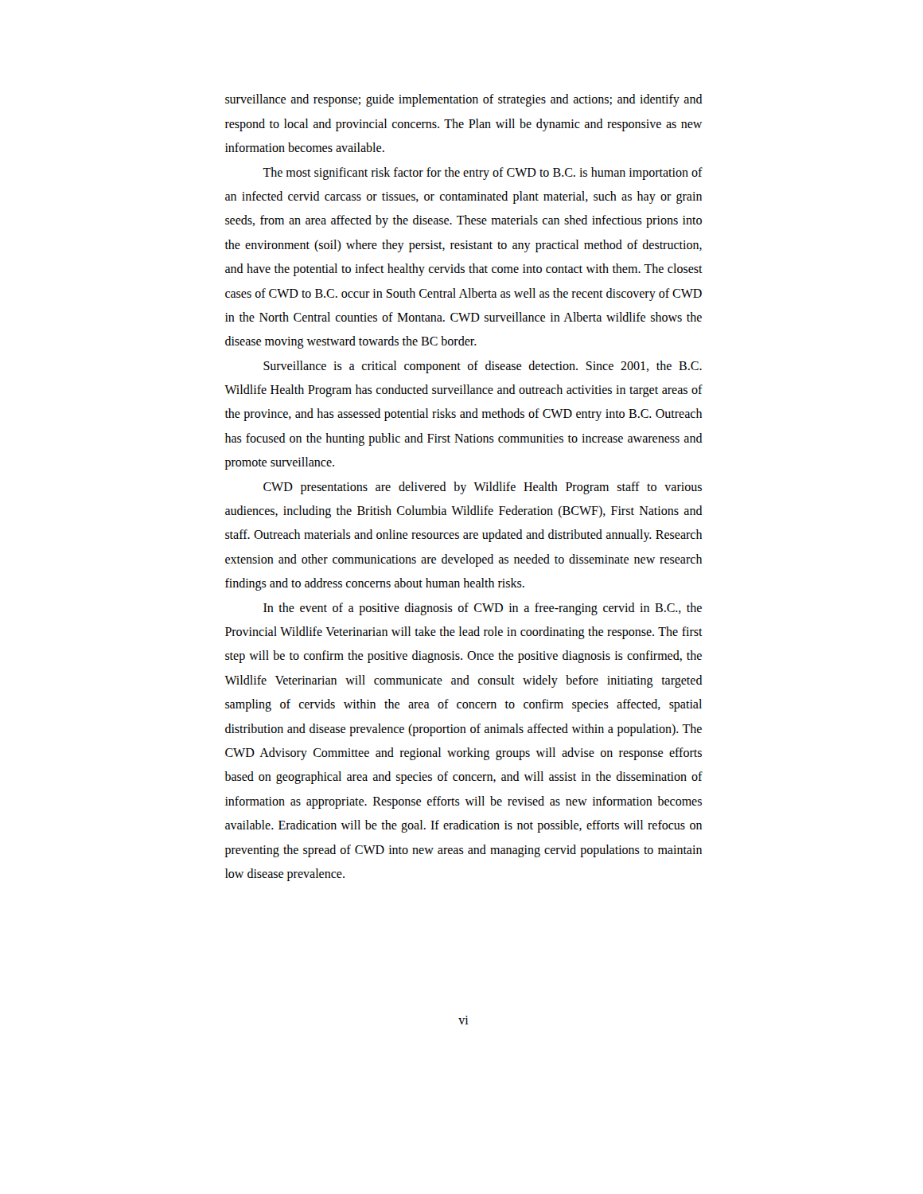surveillance and response; guide implementation of strategies and actions; and identify and respond to local and provincial concerns. The Plan will be dynamic and responsive as new information becomes available.
The most significant risk factor for the entry of CWD to B.C. is human importation of an infected cervid carcass or tissues, or contaminated plant material, such as hay or grain seeds, from an area affected by the disease. These materials can shed infectious prions into the environment (soil) where they persist, resistant to any practical method of destruction, and have the potential to infect healthy cervids that come into contact with them. The closest cases of CWD to B.C. occur in South Central Alberta as well as the recent discovery of CWD in the North Central counties of Montana. CWD surveillance in Alberta wildlife shows the disease moving westward towards the BC border.
Surveillance is a critical component of disease detection. Since 2001, the B.C. Wildlife Health Program has conducted surveillance and outreach activities in target areas of the province, and has assessed potential risks and methods of CWD entry into B.C. Outreach has focused on the hunting public and First Nations communities to increase awareness and promote surveillance.
CWD presentations are delivered by Wildlife Health Program staff to various audiences, including the British Columbia Wildlife Federation (BCWF), First Nations and staff. Outreach materials and online resources are updated and distributed annually. Research extension and other communications are developed as needed to disseminate new research findings and to address concerns about human health risks.
In the event of a positive diagnosis of CWD in a free-ranging cervid in B.C., the Provincial Wildlife Veterinarian will take the lead role in coordinating the response. The first step will be to confirm the positive diagnosis. Once the positive diagnosis is confirmed, the Wildlife Veterinarian will communicate and consult widely before initiating targeted sampling of cervids within the area of concern to confirm species affected, spatial distribution and disease prevalence (proportion of animals affected within a population). The CWD Advisory Committee and regional working groups will advise on response efforts based on geographical area and species of concern, and will assist in the dissemination of information as appropriate. Response efforts will be revised as new information becomes available. Eradication will be the goal. If eradication is not possible, efforts will refocus on preventing the spread of CWD into new areas and managing cervid populations to maintain low disease prevalence.
vi